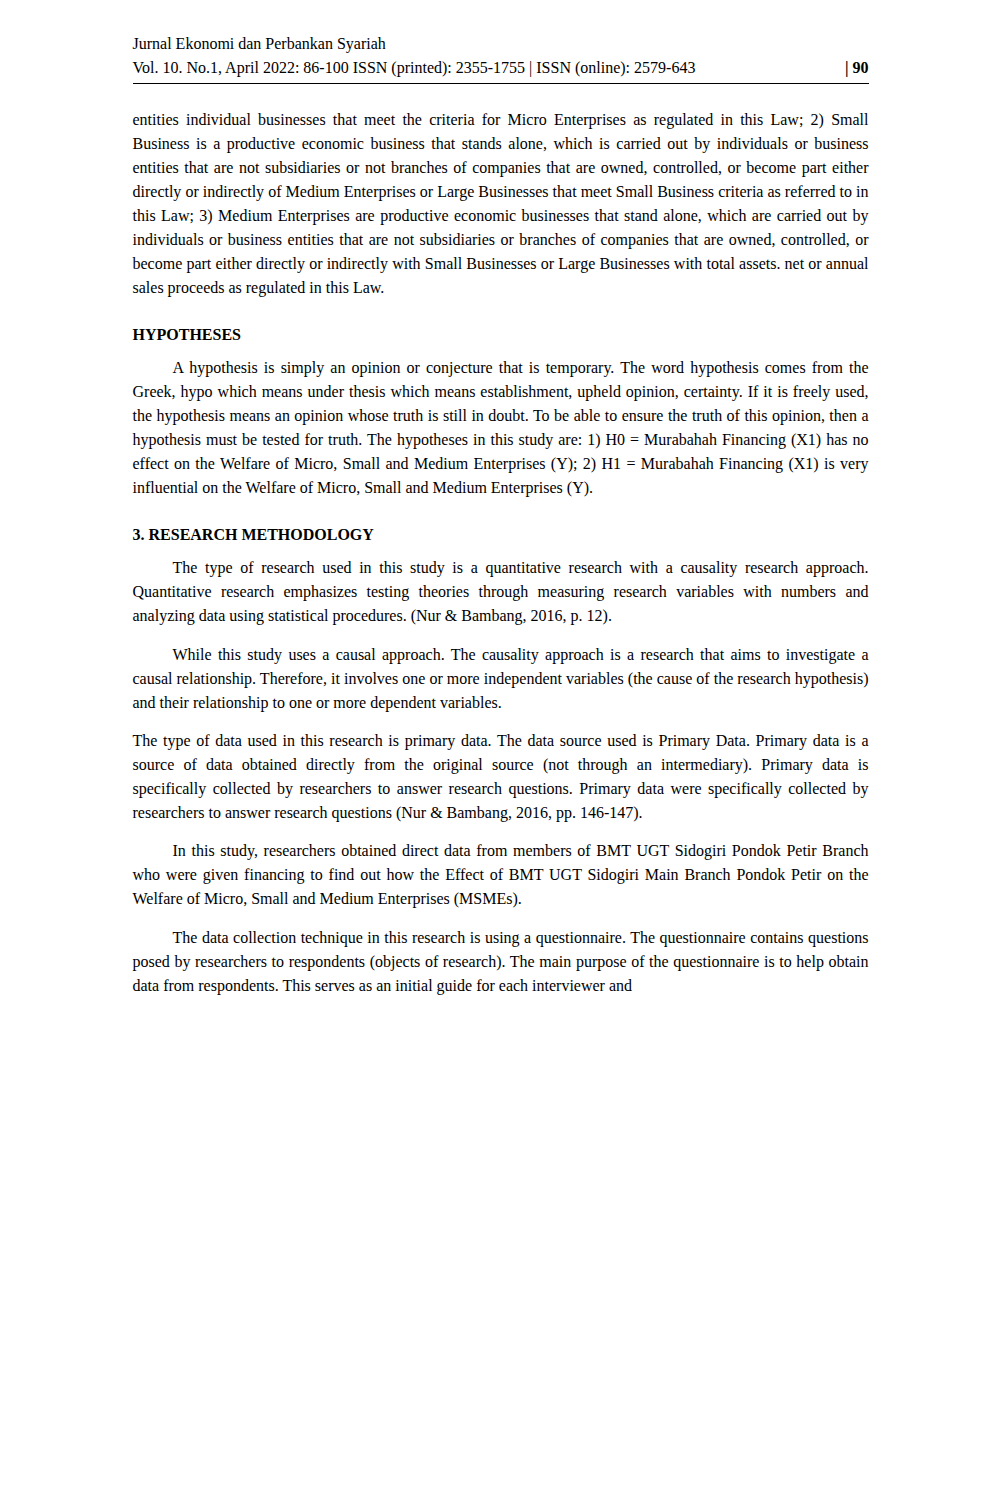Jurnal Ekonomi dan Perbankan Syariah
Vol. 10. No.1, April 2022: 86-100 ISSN (printed): 2355-1755 | ISSN (online): 2579-643 | 90
entities individual businesses that meet the criteria for Micro Enterprises as regulated in this Law; 2) Small Business is a productive economic business that stands alone, which is carried out by individuals or business entities that are not subsidiaries or not branches of companies that are owned, controlled, or become part either directly or indirectly of Medium Enterprises or Large Businesses that meet Small Business criteria as referred to in this Law; 3) Medium Enterprises are productive economic businesses that stand alone, which are carried out by individuals or business entities that are not subsidiaries or branches of companies that are owned, controlled, or become part either directly or indirectly with Small Businesses or Large Businesses with total assets. net or annual sales proceeds as regulated in this Law.
Hypotheses
A hypothesis is simply an opinion or conjecture that is temporary. The word hypothesis comes from the Greek, hypo which means under thesis which means establishment, upheld opinion, certainty. If it is freely used, the hypothesis means an opinion whose truth is still in doubt. To be able to ensure the truth of this opinion, then a hypothesis must be tested for truth. The hypotheses in this study are: 1) H0 = Murabahah Financing (X1) has no effect on the Welfare of Micro, Small and Medium Enterprises (Y); 2) H1 = Murabahah Financing (X1) is very influential on the Welfare of Micro, Small and Medium Enterprises (Y).
3. RESEARCH METHODOLOGY
The type of research used in this study is a quantitative research with a causality research approach. Quantitative research emphasizes testing theories through measuring research variables with numbers and analyzing data using statistical procedures. (Nur & Bambang, 2016, p. 12).
While this study uses a causal approach. The causality approach is a research that aims to investigate a causal relationship. Therefore, it involves one or more independent variables (the cause of the research hypothesis) and their relationship to one or more dependent variables.
The type of data used in this research is primary data. The data source used is Primary Data. Primary data is a source of data obtained directly from the original source (not through an intermediary). Primary data is specifically collected by researchers to answer research questions. Primary data were specifically collected by researchers to answer research questions (Nur & Bambang, 2016, pp. 146-147).
In this study, researchers obtained direct data from members of BMT UGT Sidogiri Pondok Petir Branch who were given financing to find out how the Effect of BMT UGT Sidogiri Main Branch Pondok Petir on the Welfare of Micro, Small and Medium Enterprises (MSMEs).
The data collection technique in this research is using a questionnaire. The questionnaire contains questions posed by researchers to respondents (objects of research). The main purpose of the questionnaire is to help obtain data from respondents. This serves as an initial guide for each interviewer and